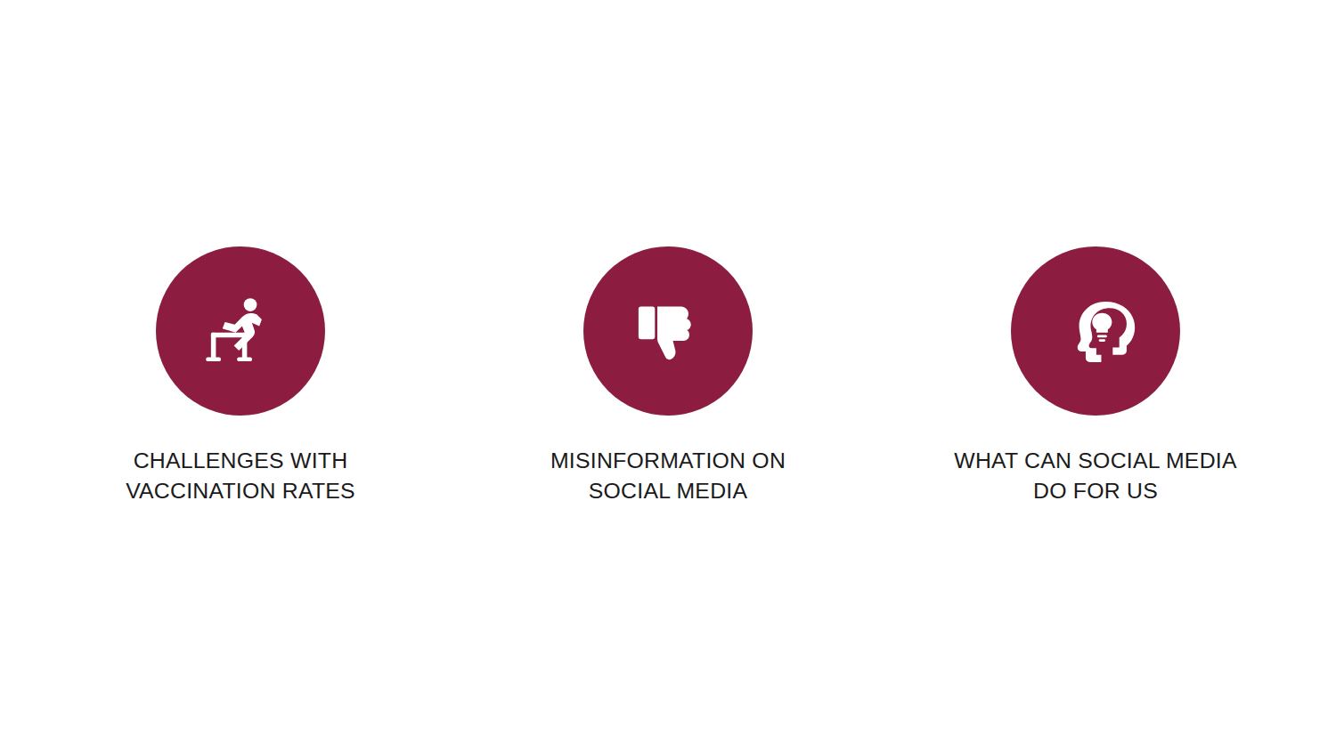Challenges with vaccination rates
Misinformation on social media
What can social media do for us